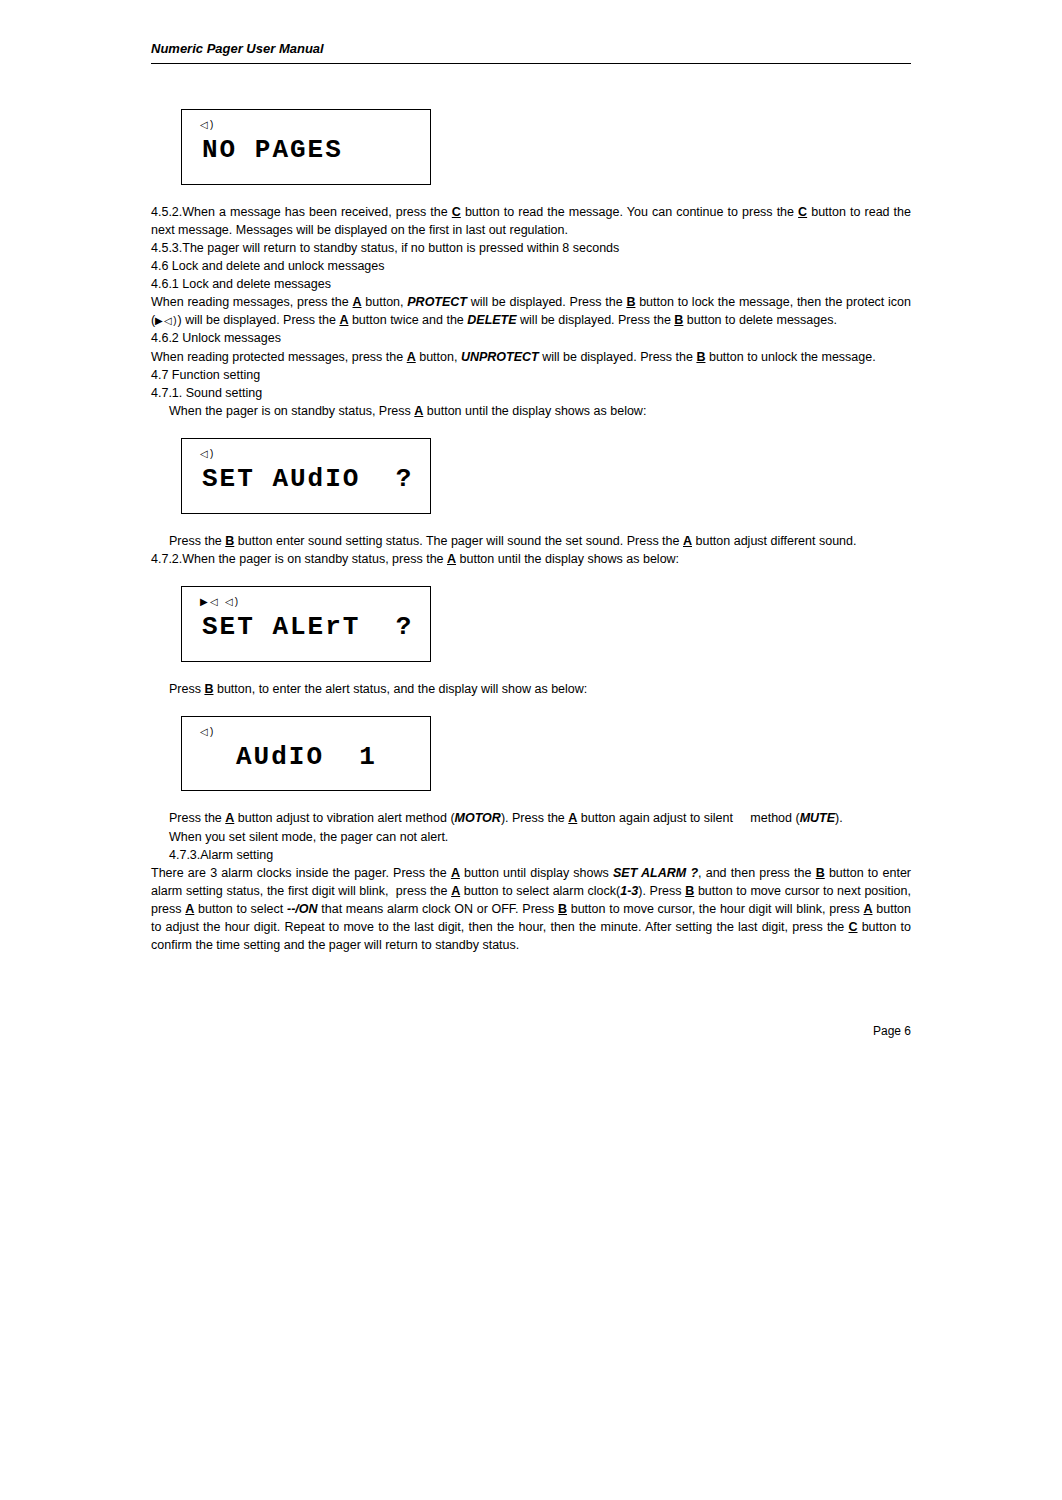Numeric Pager User Manual
◁)
NO PAGES
4.5.2.When a message has been received, press the C button to read the message. You can continue to press the C button to read the next message. Messages will be displayed on the first in last out regulation.
4.5.3.The pager will return to standby status, if no button is pressed within 8 seconds
4.6 Lock and delete and unlock messages
4.6.1 Lock and delete messages
When reading messages, press the A button, PROTECT will be displayed. Press the B button to lock the message, then the protect icon (▶◁)) will be displayed. Press the A button twice and the DELETE will be displayed. Press the B button to delete messages.
4.6.2 Unlock messages
When reading protected messages, press the A button, UNPROTECT will be displayed. Press the B button to unlock the message.
4.7 Function setting
4.7.1. Sound setting
When the pager is on standby status, Press A button until the display shows as below:
◁)
SET AUdIO ?
Press the B button enter sound setting status. The pager will sound the set sound. Press the A button adjust different sound.
4.7.2.When the pager is on standby status, press the A button until the display shows as below:
▶◁ ◁)
SET ALErT ?
Press B button, to enter the alert status, and the display will show as below:
◁)
AUdIO 1
Press the A button adjust to vibration alert method (MOTOR). Press the A button again adjust to silent method (MUTE).
When you set silent mode, the pager can not alert.
4.7.3.Alarm setting
There are 3 alarm clocks inside the pager. Press the A button until display shows SET ALARM ?, and then press the B button to enter alarm setting status, the first digit will blink, press the A button to select alarm clock(1-3). Press B button to move cursor to next position, press A button to select --/ON that means alarm clock ON or OFF. Press B button to move cursor, the hour digit will blink, press A button to adjust the hour digit. Repeat to move to the last digit, then the hour, then the minute. After setting the last digit, press the C button to confirm the time setting and the pager will return to standby status.
Page 6